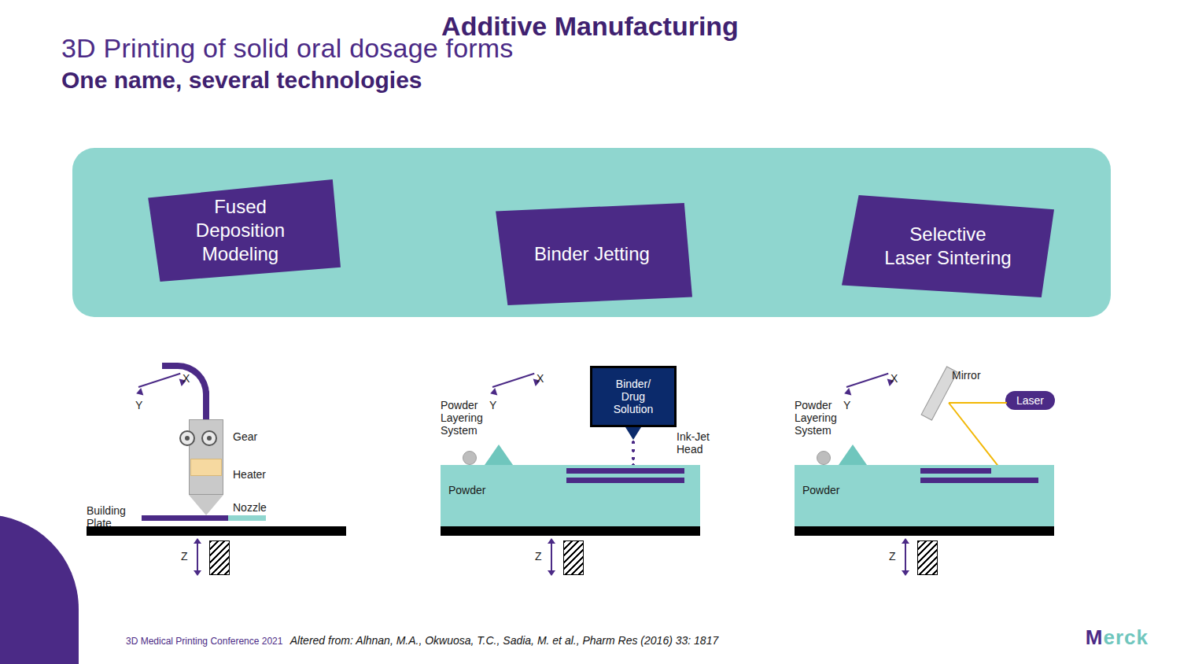3D Printing of solid oral dosage forms
One name, several technologies
Additive Manufacturing
Fused
Deposition
Modeling
Binder Jetting
Selective
Laser Sintering
X
Y
Gear
Heater
Nozzle
Building
Plate
Z
X
Y
Powder
Layering
System
Binder/
Drug
Solution
Ink-Jet
Head
Powder
Z
X
Y
Mirror
Laser
Powder
Layering
System
Powder
Z
3D Medical Printing Conference 2021 Altered from: Alhnan, M.A., Okwuosa, T.C., Sadia, M. et al., Pharm Res (2016) 33: 1817
Merck